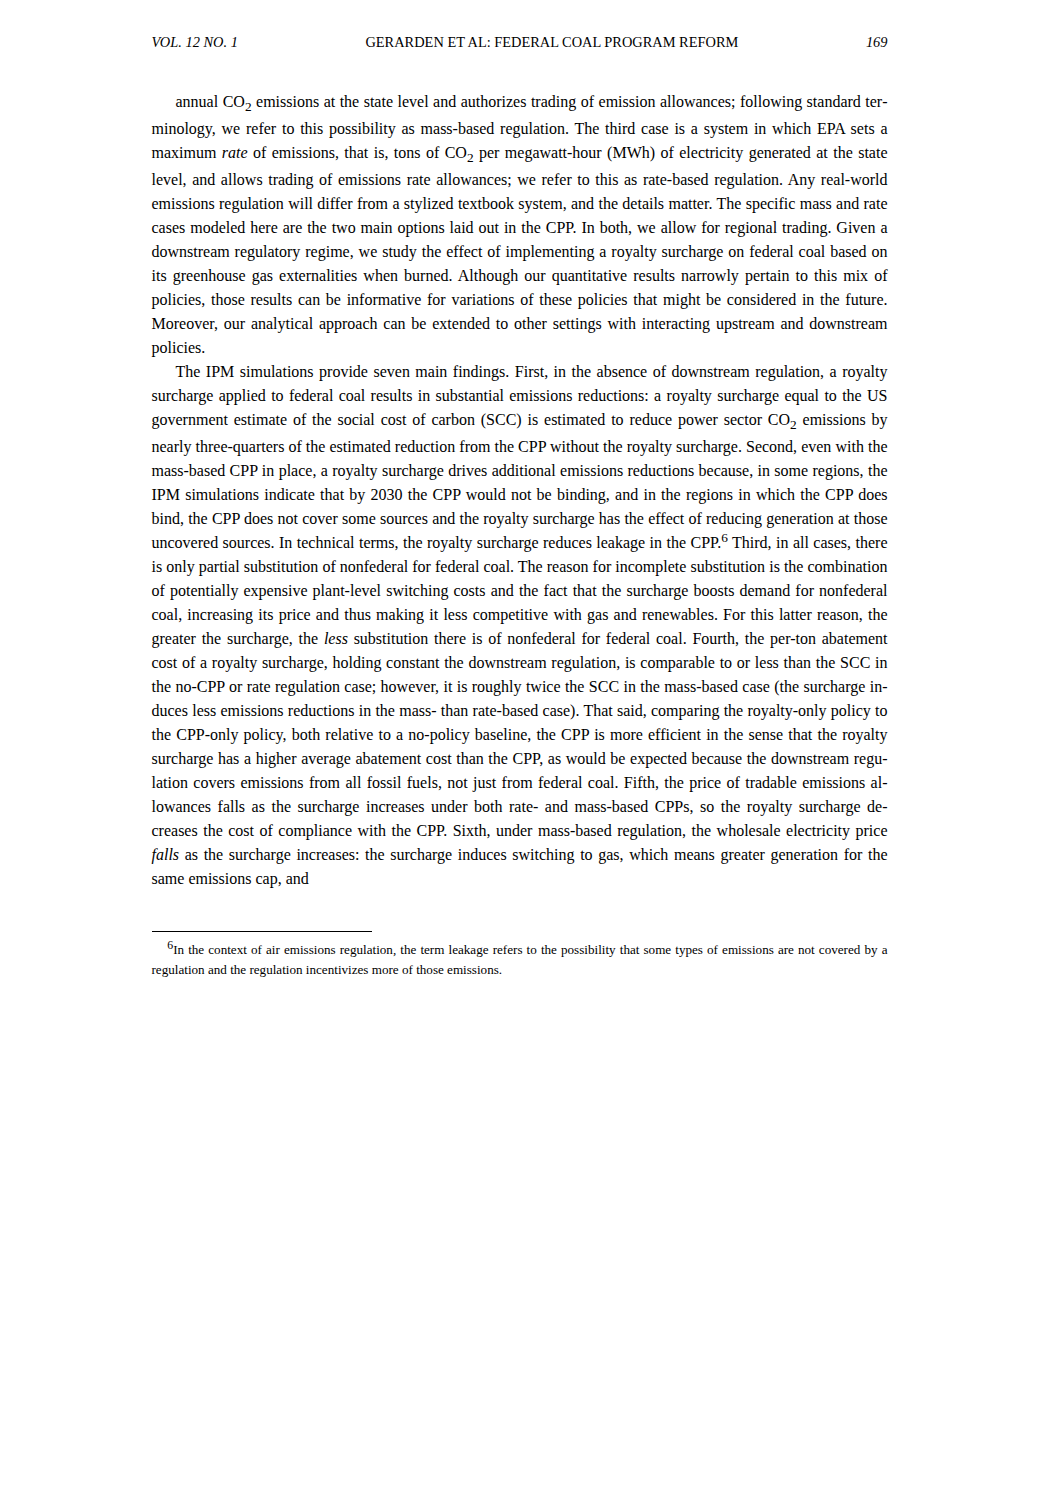VOL. 12 NO. 1 GERARDEN ET AL: FEDERAL COAL PROGRAM REFORM 169
annual CO2 emissions at the state level and authorizes trading of emission allowances; following standard terminology, we refer to this possibility as mass-based regulation. The third case is a system in which EPA sets a maximum rate of emissions, that is, tons of CO2 per megawatt-hour (MWh) of electricity generated at the state level, and allows trading of emissions rate allowances; we refer to this as rate-based regulation. Any real-world emissions regulation will differ from a stylized textbook system, and the details matter. The specific mass and rate cases modeled here are the two main options laid out in the CPP. In both, we allow for regional trading. Given a downstream regulatory regime, we study the effect of implementing a royalty surcharge on federal coal based on its greenhouse gas externalities when burned. Although our quantitative results narrowly pertain to this mix of policies, those results can be informative for variations of these policies that might be considered in the future. Moreover, our analytical approach can be extended to other settings with interacting upstream and downstream policies.
The IPM simulations provide seven main findings. First, in the absence of downstream regulation, a royalty surcharge applied to federal coal results in substantial emissions reductions: a royalty surcharge equal to the US government estimate of the social cost of carbon (SCC) is estimated to reduce power sector CO2 emissions by nearly three-quarters of the estimated reduction from the CPP without the royalty surcharge. Second, even with the mass-based CPP in place, a royalty surcharge drives additional emissions reductions because, in some regions, the IPM simulations indicate that by 2030 the CPP would not be binding, and in the regions in which the CPP does bind, the CPP does not cover some sources and the royalty surcharge has the effect of reducing generation at those uncovered sources. In technical terms, the royalty surcharge reduces leakage in the CPP.6 Third, in all cases, there is only partial substitution of nonfederal for federal coal. The reason for incomplete substitution is the combination of potentially expensive plant-level switching costs and the fact that the surcharge boosts demand for nonfederal coal, increasing its price and thus making it less competitive with gas and renewables. For this latter reason, the greater the surcharge, the less substitution there is of nonfederal for federal coal. Fourth, the per-ton abatement cost of a royalty surcharge, holding constant the downstream regulation, is comparable to or less than the SCC in the no-CPP or rate regulation case; however, it is roughly twice the SCC in the mass-based case (the surcharge induces less emissions reductions in the mass- than rate-based case). That said, comparing the royalty-only policy to the CPP-only policy, both relative to a no-policy baseline, the CPP is more efficient in the sense that the royalty surcharge has a higher average abatement cost than the CPP, as would be expected because the downstream regulation covers emissions from all fossil fuels, not just from federal coal. Fifth, the price of tradable emissions allowances falls as the surcharge increases under both rate- and mass-based CPPs, so the royalty surcharge decreases the cost of compliance with the CPP. Sixth, under mass-based regulation, the wholesale electricity price falls as the surcharge increases: the surcharge induces switching to gas, which means greater generation for the same emissions cap, and
6In the context of air emissions regulation, the term leakage refers to the possibility that some types of emissions are not covered by a regulation and the regulation incentivizes more of those emissions.